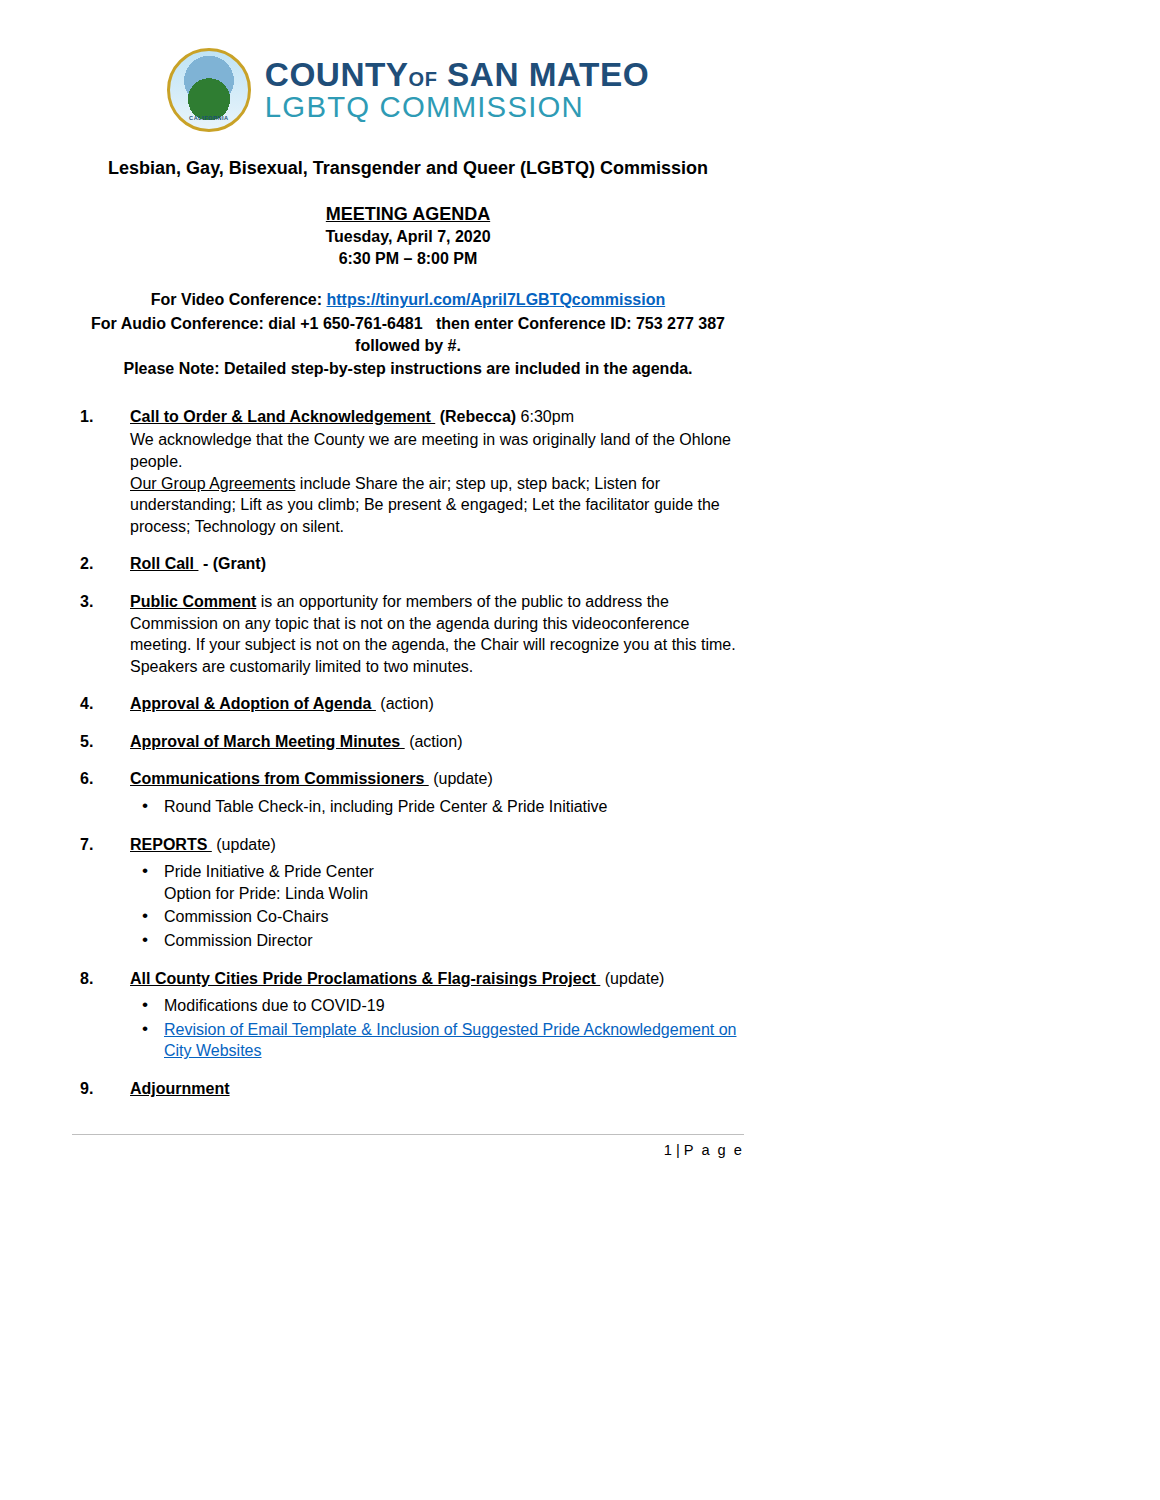COUNTYOF SAN MATEO
LGBTQ COMMISSION
Lesbian, Gay, Bisexual, Transgender and Queer (LGBTQ) Commission
MEETING AGENDA
Tuesday, April 7, 2020
6:30 PM – 8:00 PM
For Video Conference: https://tinyurl.com/April7LGBTQcommission
For Audio Conference: dial +1 650-761-6481 then enter Conference ID: 753 277 387 followed by #.
Please Note: Detailed step-by-step instructions are included in the agenda.
Call to Order & Land Acknowledgement (Rebecca) 6:30pm
We acknowledge that the County we are meeting in was originally land of the Ohlone people.
Our Group Agreements include Share the air; step up, step back; Listen for understanding; Lift as you climb; Be present & engaged; Let the facilitator guide the process; Technology on silent.
Roll Call - (Grant)
Public Comment is an opportunity for members of the public to address the Commission on any topic that is not on the agenda during this videoconference meeting. If your subject is not on the agenda, the Chair will recognize you at this time. Speakers are customarily limited to two minutes.
Approval & Adoption of Agenda (action)
Approval of March Meeting Minutes (action)
Communications from Commissioners (update)
Round Table Check-in, including Pride Center & Pride Initiative
REPORTS (update)
Pride Initiative & Pride Center
Option for Pride: Linda Wolin
Commission Co-Chairs
Commission Director
All County Cities Pride Proclamations & Flag-raisings Project (update)
Modifications due to COVID-19
Revision of Email Template & Inclusion of Suggested Pride Acknowledgement on City Websites
Adjournment
1 | P a g e